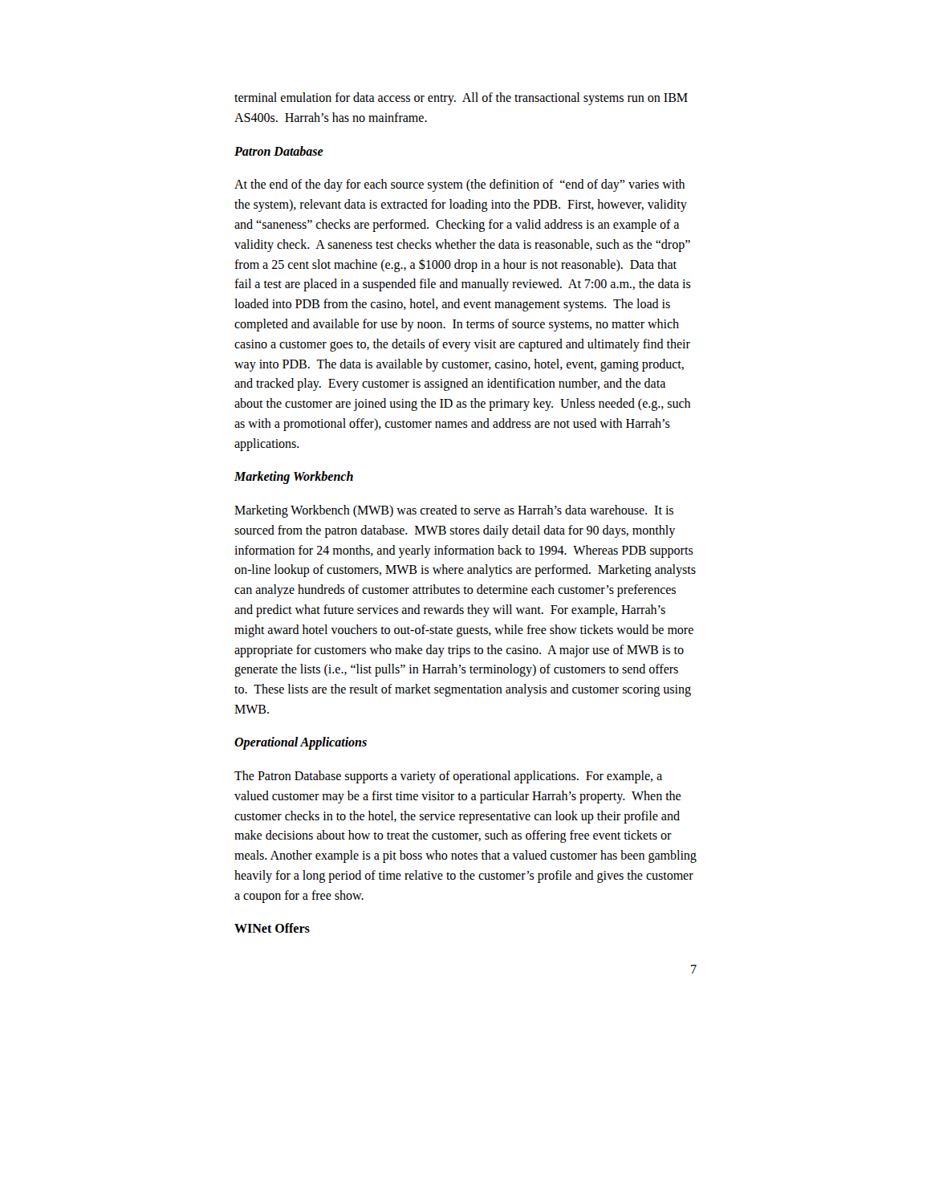terminal emulation for data access or entry. All of the transactional systems run on IBM AS400s. Harrah’s has no mainframe.
Patron Database
At the end of the day for each source system (the definition of “end of day” varies with the system), relevant data is extracted for loading into the PDB. First, however, validity and “saneness” checks are performed. Checking for a valid address is an example of a validity check. A saneness test checks whether the data is reasonable, such as the “drop” from a 25 cent slot machine (e.g., a $1000 drop in a hour is not reasonable). Data that fail a test are placed in a suspended file and manually reviewed. At 7:00 a.m., the data is loaded into PDB from the casino, hotel, and event management systems. The load is completed and available for use by noon. In terms of source systems, no matter which casino a customer goes to, the details of every visit are captured and ultimately find their way into PDB. The data is available by customer, casino, hotel, event, gaming product, and tracked play. Every customer is assigned an identification number, and the data about the customer are joined using the ID as the primary key. Unless needed (e.g., such as with a promotional offer), customer names and address are not used with Harrah’s applications.
Marketing Workbench
Marketing Workbench (MWB) was created to serve as Harrah’s data warehouse. It is sourced from the patron database. MWB stores daily detail data for 90 days, monthly information for 24 months, and yearly information back to 1994. Whereas PDB supports on-line lookup of customers, MWB is where analytics are performed. Marketing analysts can analyze hundreds of customer attributes to determine each customer’s preferences and predict what future services and rewards they will want. For example, Harrah’s might award hotel vouchers to out-of-state guests, while free show tickets would be more appropriate for customers who make day trips to the casino. A major use of MWB is to generate the lists (i.e., “list pulls” in Harrah’s terminology) of customers to send offers to. These lists are the result of market segmentation analysis and customer scoring using MWB.
Operational Applications
The Patron Database supports a variety of operational applications. For example, a valued customer may be a first time visitor to a particular Harrah’s property. When the customer checks in to the hotel, the service representative can look up their profile and make decisions about how to treat the customer, such as offering free event tickets or meals. Another example is a pit boss who notes that a valued customer has been gambling heavily for a long period of time relative to the customer’s profile and gives the customer a coupon for a free show.
WINet Offers
7